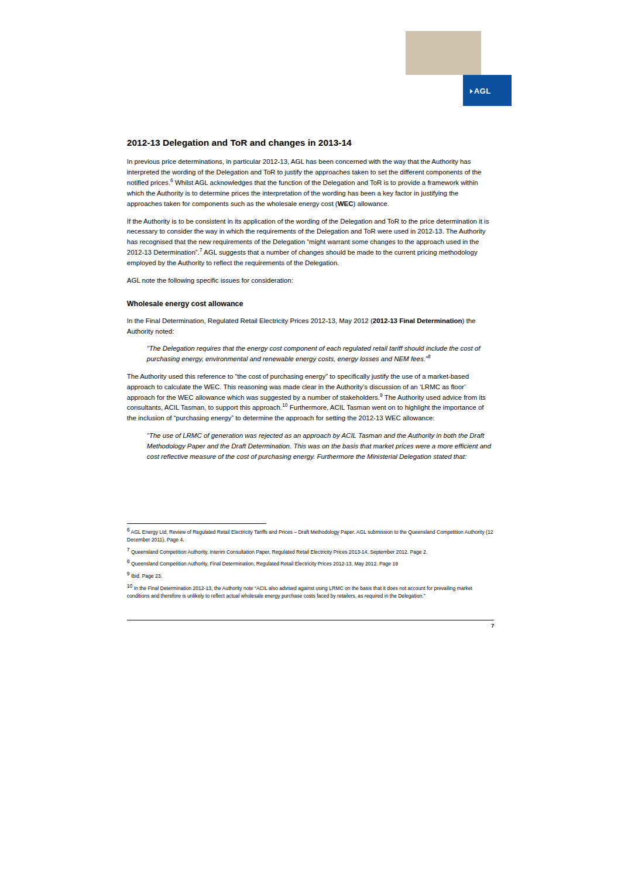AGL
2012-13 Delegation and ToR and changes in 2013-14
In previous price determinations, in particular 2012-13, AGL has been concerned with the way that the Authority has interpreted the wording of the Delegation and ToR to justify the approaches taken to set the different components of the notified prices.6 Whilst AGL acknowledges that the function of the Delegation and ToR is to provide a framework within which the Authority is to determine prices the interpretation of the wording has been a key factor in justifying the approaches taken for components such as the wholesale energy cost (WEC) allowance.
If the Authority is to be consistent in its application of the wording of the Delegation and ToR to the price determination it is necessary to consider the way in which the requirements of the Delegation and ToR were used in 2012-13. The Authority has recognised that the new requirements of the Delegation “might warrant some changes to the approach used in the 2012-13 Determination”.7 AGL suggests that a number of changes should be made to the current pricing methodology employed by the Authority to reflect the requirements of the Delegation.
AGL note the following specific issues for consideration:
Wholesale energy cost allowance
In the Final Determination, Regulated Retail Electricity Prices 2012-13, May 2012 (2012-13 Final Determination) the Authority noted:
“The Delegation requires that the energy cost component of each regulated retail tariff should include the cost of purchasing energy, environmental and renewable energy costs, energy losses and NEM fees.”8
The Authority used this reference to “the cost of purchasing energy” to specifically justify the use of a market-based approach to calculate the WEC. This reasoning was made clear in the Authority’s discussion of an ‘LRMC as floor’ approach for the WEC allowance which was suggested by a number of stakeholders.9 The Authority used advice from its consultants, ACIL Tasman, to support this approach.10 Furthermore, ACIL Tasman went on to highlight the importance of the inclusion of “purchasing energy” to determine the approach for setting the 2012-13 WEC allowance:
“The use of LRMC of generation was rejected as an approach by ACIL Tasman and the Authority in both the Draft Methodology Paper and the Draft Determination. This was on the basis that market prices were a more efficient and cost reflective measure of the cost of purchasing energy. Furthermore the Ministerial Delegation stated that:
6 AGL Energy Ltd, Review of Regulated Retail Electricity Tariffs and Prices – Draft Methodology Paper. AGL submission to the Queensland Competition Authority (12 December 2011). Page 4.
7 Queensland Competition Authority, Interim Consultation Paper, Regulated Retail Electricity Prices 2013-14, September 2012. Page 2.
8 Queensland Competition Authority, Final Determination, Regulated Retail Electricity Prices 2012-13, May 2012. Page 19
9 Ibid. Page 23.
10 In the Final Determination 2012-13, the Authority note “ACIL also advised against using LRMC on the basis that it does not account for prevailing market conditions and therefore is unlikely to reflect actual wholesale energy purchase costs faced by retailers, as required in the Delegation.”
7